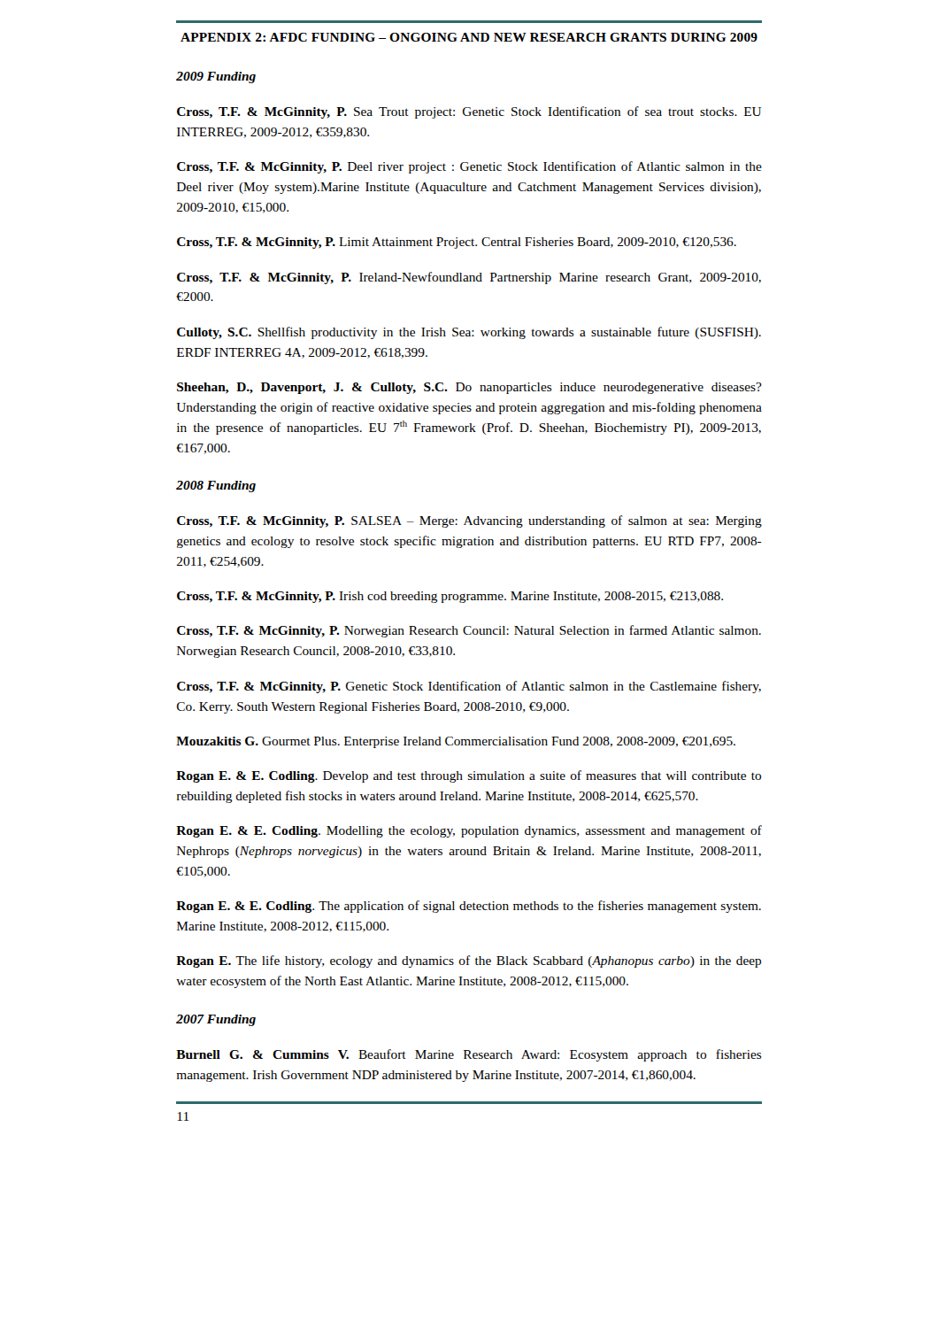APPENDIX 2: AFDC FUNDING – ONGOING AND NEW RESEARCH GRANTS DURING 2009
2009 Funding
Cross, T.F. & McGinnity, P. Sea Trout project: Genetic Stock Identification of sea trout stocks. EU INTERREG, 2009-2012, €359,830.
Cross, T.F. & McGinnity, P. Deel river project : Genetic Stock Identification of Atlantic salmon in the Deel river (Moy system).Marine Institute (Aquaculture and Catchment Management Services division), 2009-2010, €15,000.
Cross, T.F. & McGinnity, P. Limit Attainment Project. Central Fisheries Board, 2009-2010, €120,536.
Cross, T.F. & McGinnity, P. Ireland-Newfoundland Partnership Marine research Grant, 2009-2010, €2000.
Culloty, S.C. Shellfish productivity in the Irish Sea: working towards a sustainable future (SUSFISH). ERDF INTERREG 4A, 2009-2012, €618,399.
Sheehan, D., Davenport, J. & Culloty, S.C. Do nanoparticles induce neurodegenerative diseases? Understanding the origin of reactive oxidative species and protein aggregation and mis-folding phenomena in the presence of nanoparticles. EU 7th Framework (Prof. D. Sheehan, Biochemistry PI), 2009-2013, €167,000.
2008 Funding
Cross, T.F. & McGinnity, P. SALSEA – Merge: Advancing understanding of salmon at sea: Merging genetics and ecology to resolve stock specific migration and distribution patterns. EU RTD FP7, 2008-2011, €254,609.
Cross, T.F. & McGinnity, P. Irish cod breeding programme. Marine Institute, 2008-2015, €213,088.
Cross, T.F. & McGinnity, P. Norwegian Research Council: Natural Selection in farmed Atlantic salmon. Norwegian Research Council, 2008-2010, €33,810.
Cross, T.F. & McGinnity, P. Genetic Stock Identification of Atlantic salmon in the Castlemaine fishery, Co. Kerry. South Western Regional Fisheries Board, 2008-2010, €9,000.
Mouzakitis G. Gourmet Plus. Enterprise Ireland Commercialisation Fund 2008, 2008-2009, €201,695.
Rogan E. & E. Codling. Develop and test through simulation a suite of measures that will contribute to rebuilding depleted fish stocks in waters around Ireland. Marine Institute, 2008-2014, €625,570.
Rogan E. & E. Codling. Modelling the ecology, population dynamics, assessment and management of Nephrops (Nephrops norvegicus) in the waters around Britain & Ireland. Marine Institute, 2008-2011, €105,000.
Rogan E. & E. Codling. The application of signal detection methods to the fisheries management system. Marine Institute, 2008-2012, €115,000.
Rogan E. The life history, ecology and dynamics of the Black Scabbard (Aphanopus carbo) in the deep water ecosystem of the North East Atlantic. Marine Institute, 2008-2012, €115,000.
2007 Funding
Burnell G. & Cummins V. Beaufort Marine Research Award: Ecosystem approach to fisheries management. Irish Government NDP administered by Marine Institute, 2007-2014, €1,860,004.
11